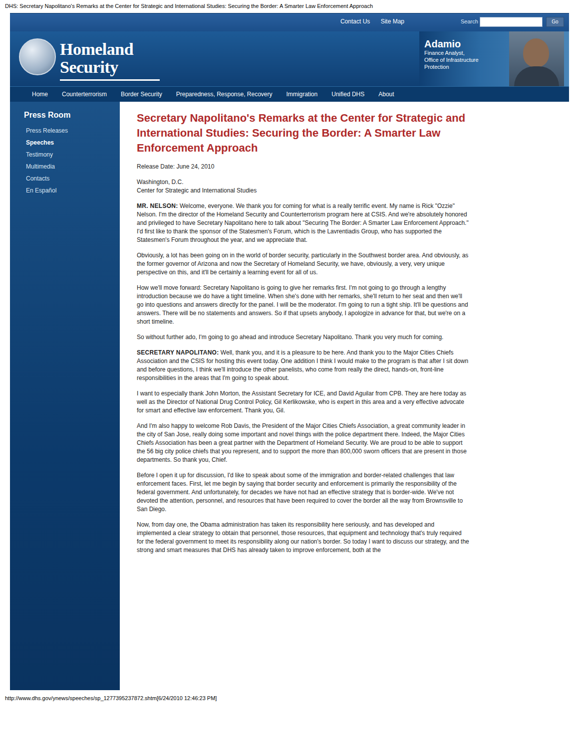DHS: Secretary Napolitano's Remarks at the Center for Strategic and International Studies: Securing the Border: A Smarter Law Enforcement Approach
Contact Us Site Map
Search Go
HomelandSecurity
Adamio Finance Analyst,
Office of Infrastructure
Protection
Home
Counterterrorism
Border Security
Preparedness, Response, Recovery
Immigration
Unified DHS
About
Press Room
Press Releases
Speeches
Testimony
Multimedia
Contacts
En Español
Secretary Napolitano's Remarks at the Center for Strategic and International Studies: Securing the Border: A Smarter Law Enforcement Approach
Release Date: June 24, 2010
Washington, D.C.
Center for Strategic and International Studies
MR. NELSON: Welcome, everyone. We thank you for coming for what is a really terrific event. My name is Rick "Ozzie" Nelson. I'm the director of the Homeland Security and Counterterrorism program here at CSIS. And we're absolutely honored and privileged to have Secretary Napolitano here to talk about "Securing The Border: A Smarter Law Enforcement Approach." I'd first like to thank the sponsor of the Statesmen's Forum, which is the Lavrentiadis Group, who has supported the Statesmen's Forum throughout the year, and we appreciate that.
Obviously, a lot has been going on in the world of border security, particularly in the Southwest border area. And obviously, as the former governor of Arizona and now the Secretary of Homeland Security, we have, obviously, a very, very unique perspective on this, and it'll be certainly a learning event for all of us.
How we'll move forward: Secretary Napolitano is going to give her remarks first. I'm not going to go through a lengthy introduction because we do have a tight timeline. When she's done with her remarks, she'll return to her seat and then we'll go into questions and answers directly for the panel. I will be the moderator. I'm going to run a tight ship. It'll be questions and answers. There will be no statements and answers. So if that upsets anybody, I apologize in advance for that, but we're on a short timeline.
So without further ado, I'm going to go ahead and introduce Secretary Napolitano. Thank you very much for coming.
SECRETARY NAPOLITANO: Well, thank you, and it is a pleasure to be here. And thank you to the Major Cities Chiefs Association and the CSIS for hosting this event today. One addition I think I would make to the program is that after I sit down and before questions, I think we'll introduce the other panelists, who come from really the direct, hands-on, front-line responsibilities in the areas that I'm going to speak about.
I want to especially thank John Morton, the Assistant Secretary for ICE, and David Aguilar from CPB. They are here today as well as the Director of National Drug Control Policy, Gil Kerlikowske, who is expert in this area and a very effective advocate for smart and effective law enforcement. Thank you, Gil.
And I'm also happy to welcome Rob Davis, the President of the Major Cities Chiefs Association, a great community leader in the city of San Jose, really doing some important and novel things with the police department there. Indeed, the Major Cities Chiefs Association has been a great partner with the Department of Homeland Security. We are proud to be able to support the 56 big city police chiefs that you represent, and to support the more than 800,000 sworn officers that are present in those departments. So thank you, Chief.
Before I open it up for discussion, I'd like to speak about some of the immigration and border-related challenges that law enforcement faces. First, let me begin by saying that border security and enforcement is primarily the responsibility of the federal government. And unfortunately, for decades we have not had an effective strategy that is border-wide. We've not devoted the attention, personnel, and resources that have been required to cover the border all the way from Brownsville to San Diego.
Now, from day one, the Obama administration has taken its responsibility here seriously, and has developed and implemented a clear strategy to obtain that personnel, those resources, that equipment and technology that's truly required for the federal government to meet its responsibility along our nation's border. So today I want to discuss our strategy, and the strong and smart measures that DHS has already taken to improve enforcement, both at the
http://www.dhs.gov/ynews/speeches/sp_1277395237872.shtm[6/24/2010 12:46:23 PM]